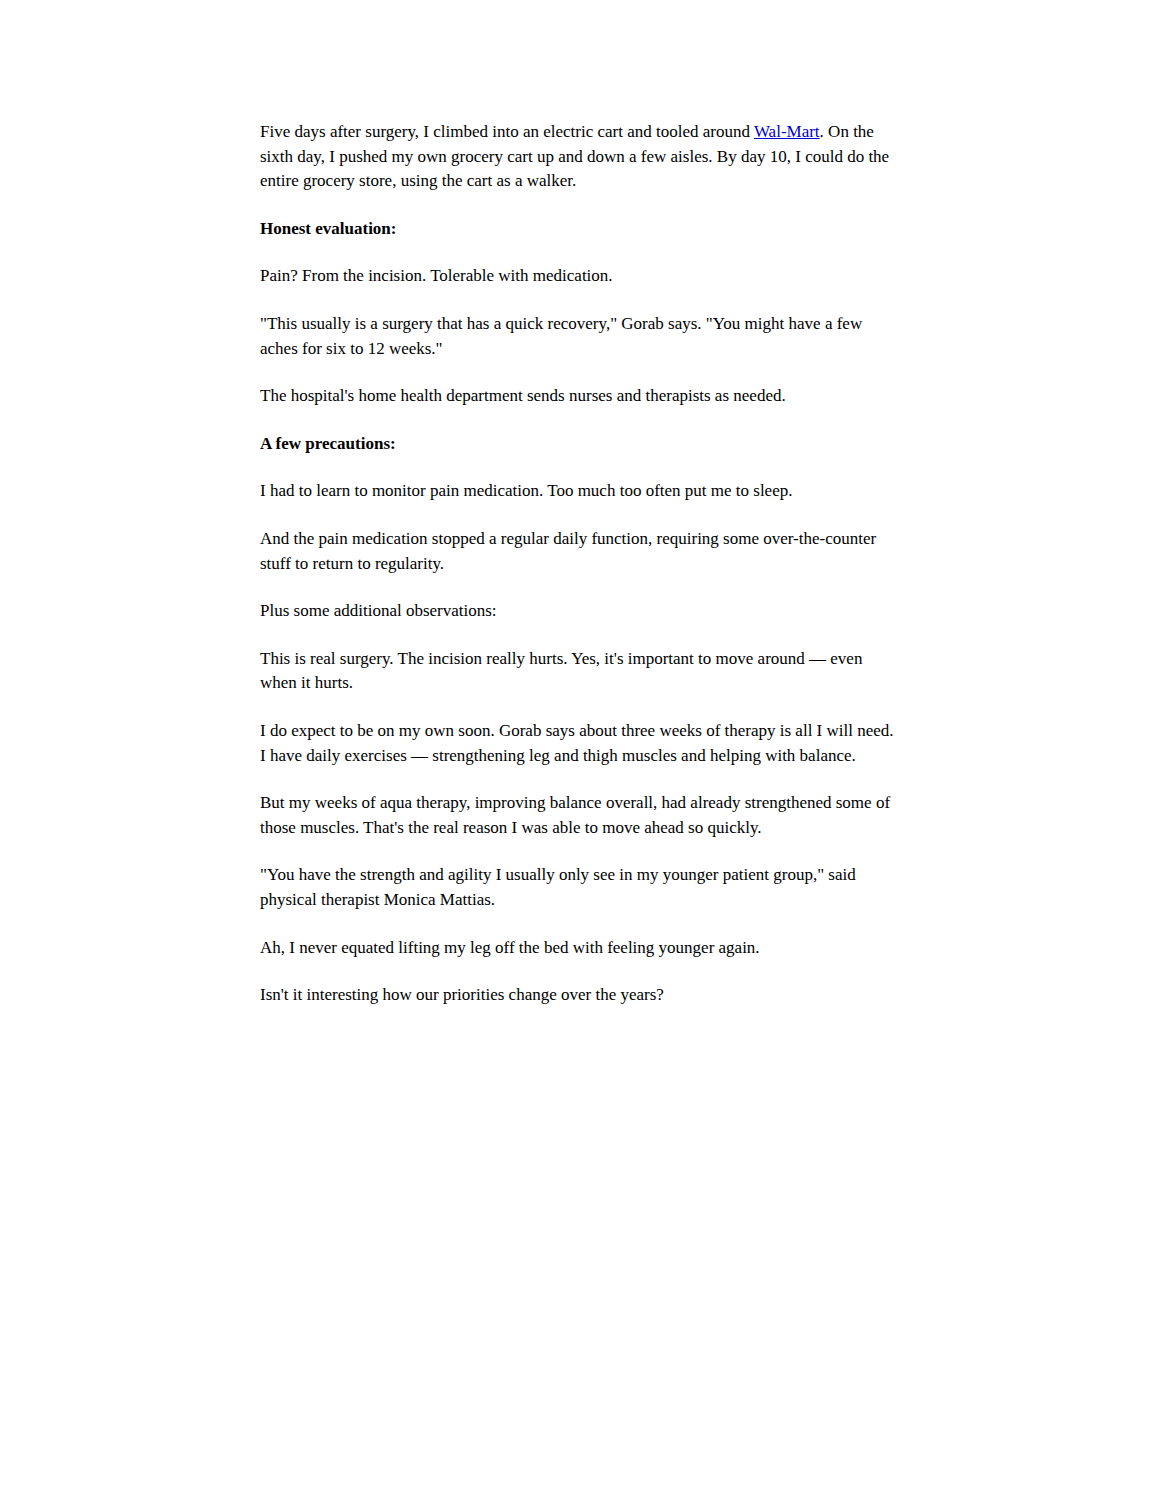Five days after surgery, I climbed into an electric cart and tooled around Wal-Mart. On the sixth day, I pushed my own grocery cart up and down a few aisles. By day 10, I could do the entire grocery store, using the cart as a walker.
Honest evaluation:
Pain? From the incision. Tolerable with medication.
"This usually is a surgery that has a quick recovery," Gorab says. "You might have a few aches for six to 12 weeks."
The hospital's home health department sends nurses and therapists as needed.
A few precautions:
I had to learn to monitor pain medication. Too much too often put me to sleep.
And the pain medication stopped a regular daily function, requiring some over-the-counter stuff to return to regularity.
Plus some additional observations:
This is real surgery. The incision really hurts. Yes, it's important to move around — even when it hurts.
I do expect to be on my own soon. Gorab says about three weeks of therapy is all I will need. I have daily exercises — strengthening leg and thigh muscles and helping with balance.
But my weeks of aqua therapy, improving balance overall, had already strengthened some of those muscles. That's the real reason I was able to move ahead so quickly.
"You have the strength and agility I usually only see in my younger patient group," said physical therapist Monica Mattias.
Ah, I never equated lifting my leg off the bed with feeling younger again.
Isn't it interesting how our priorities change over the years?